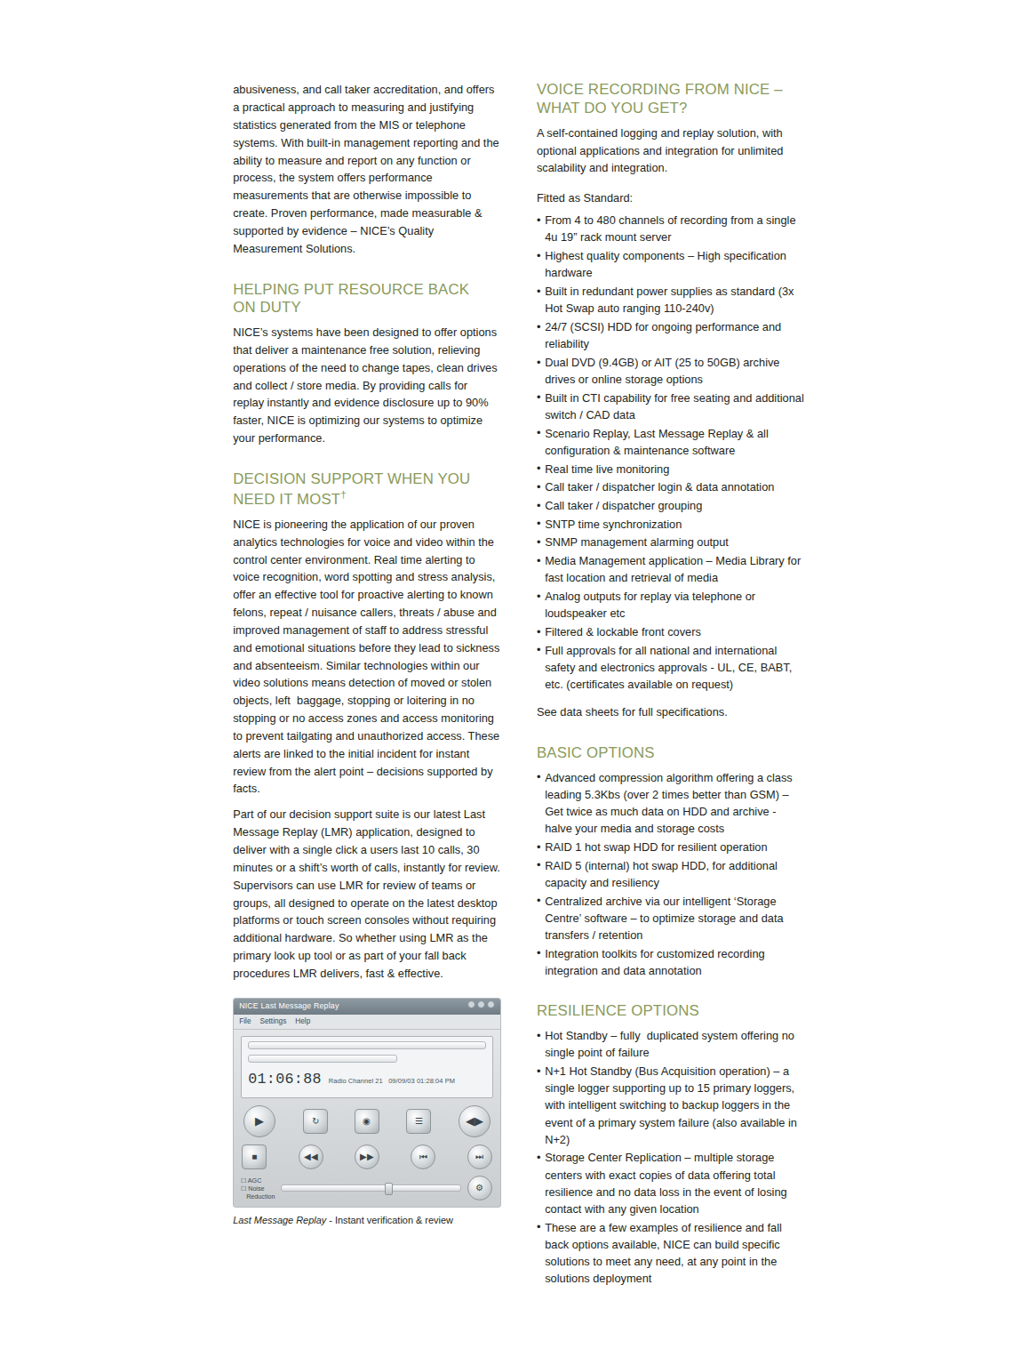abusiveness, and call taker accreditation, and offers a practical approach to measuring and justifying statistics generated from the MIS or telephone systems. With built-in management reporting and the ability to measure and report on any function or process, the system offers performance measurements that are otherwise impossible to create. Proven performance, made measurable & supported by evidence – NICE’s Quality Measurement Solutions.
Helping put resource back
on duty
NICE’s systems have been designed to offer options that deliver a maintenance free solution, relieving operations of the need to change tapes, clean drives and collect / store media. By providing calls for replay instantly and evidence disclosure up to 90% faster, NICE is optimizing our systems to optimize your performance.
Decision support when you
need it most†
NICE is pioneering the application of our proven analytics technologies for voice and video within the control center environment. Real time alerting to voice recognition, word spotting and stress analysis, offer an effective tool for proactive alerting to known felons, repeat / nuisance callers, threats / abuse and improved management of staff to address stressful and emotional situations before they lead to sickness and absenteeism. Similar technologies within our video solutions means detection of moved or stolen objects, left baggage, stopping or loitering in no stopping or no access zones and access monitoring to prevent tailgating and unauthorized access. These alerts are linked to the initial incident for instant review from the alert point – decisions supported by facts.
Part of our decision support suite is our latest Last Message Replay (LMR) application, designed to deliver with a single click a users last 10 calls, 30 minutes or a shift’s worth of calls, instantly for review. Supervisors can use LMR for review of teams or groups, all designed to operate on the latest desktop platforms or touch screen consoles without requiring additional hardware. So whether using LMR as the primary look up tool or as part of your fall back procedures LMR delivers, fast & effective.
NICE Last Message Replay
File Settings Help
01:06:88 Radio Channel 21 09/09/03 01:28:04 PM
▶ ↻ ◉ ☰ ◀▶
■ ◀◀ ▶▶ ⏮ ⏭
☐ AGC
☐ Noise
Reduction
⚙
Last Message Replay - Instant verification & review
Voice recording from NICE –
what do you get?
A self-contained logging and replay solution, with optional applications and integration for unlimited scalability and integration.
Fitted as Standard:
From 4 to 480 channels of recording from a single 4u 19” rack mount server
Highest quality components – High specification hardware
Built in redundant power supplies as standard (3x Hot Swap auto ranging 110-240v)
24/7 (SCSI) HDD for ongoing performance and reliability
Dual DVD (9.4GB) or AIT (25 to 50GB) archive drives or online storage options
Built in CTI capability for free seating and additional switch / CAD data
Scenario Replay, Last Message Replay & all configuration & maintenance software
Real time live monitoring
Call taker / dispatcher login & data annotation
Call taker / dispatcher grouping
SNTP time synchronization
SNMP management alarming output
Media Management application – Media Library for fast location and retrieval of media
Analog outputs for replay via telephone or loudspeaker etc
Filtered & lockable front covers
Full approvals for all national and international safety and electronics approvals - UL, CE, BABT, etc. (certificates available on request)
See data sheets for full specifications.
Basic options
Advanced compression algorithm offering a class leading 5.3Kbs (over 2 times better than GSM) – Get twice as much data on HDD and archive - halve your media and storage costs
RAID 1 hot swap HDD for resilient operation
RAID 5 (internal) hot swap HDD, for additional capacity and resiliency
Centralized archive via our intelligent ‘Storage Centre’ software – to optimize storage and data transfers / retention
Integration toolkits for customized recording integration and data annotation
Resilience options
Hot Standby – fully duplicated system offering no single point of failure
N+1 Hot Standby (Bus Acquisition operation) – a single logger supporting up to 15 primary loggers, with intelligent switching to backup loggers in the event of a primary system failure (also available in N+2)
Storage Center Replication – multiple storage centers with exact copies of data offering total resilience and no data loss in the event of losing contact with any given location
These are a few examples of resilience and fall back options available, NICE can build specific solutions to meet any need, at any point in the solutions deployment